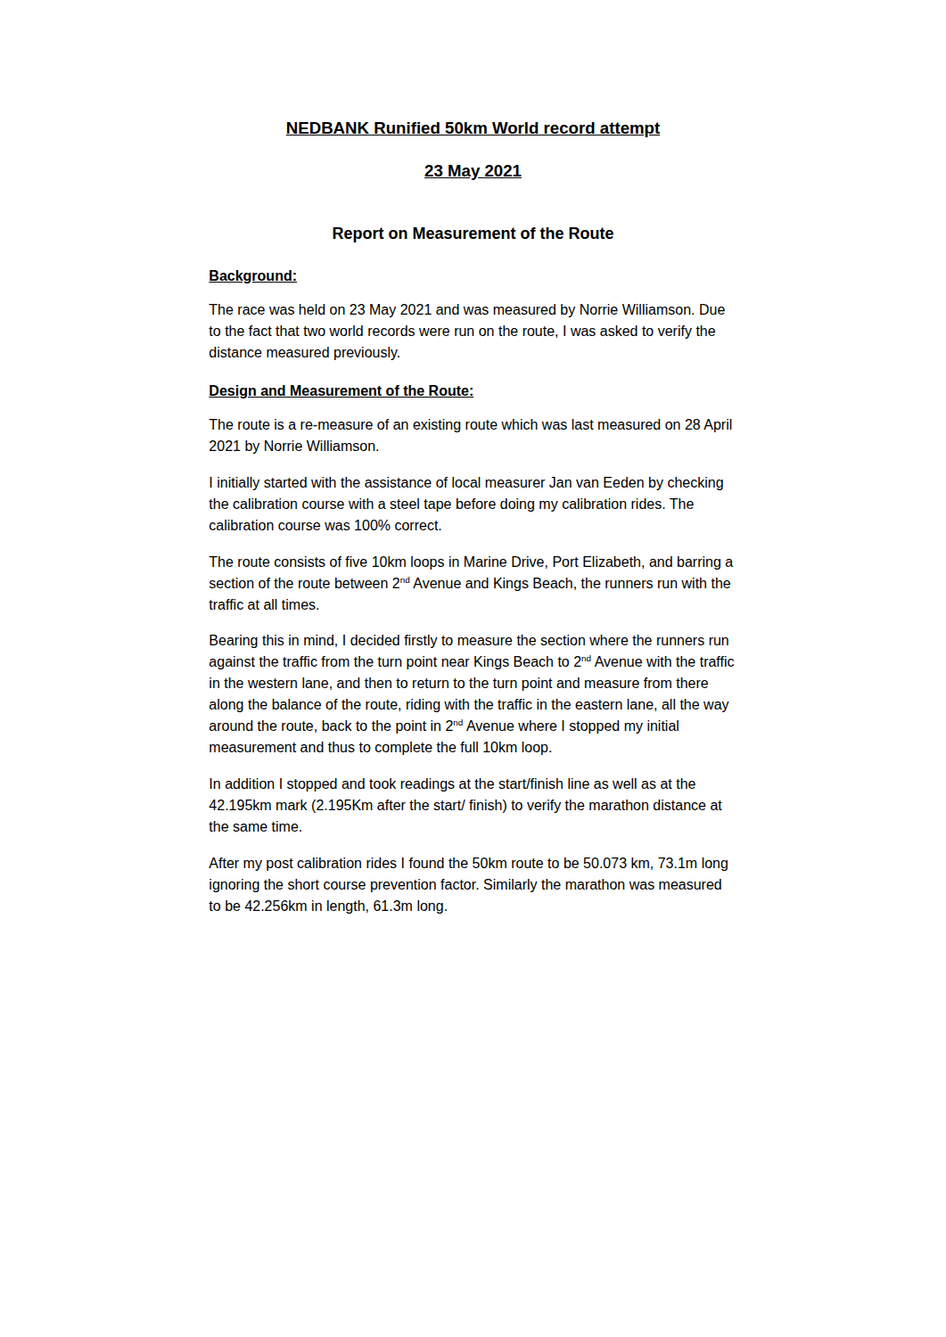NEDBANK Runified 50km World record attempt
23 May 2021
Report on Measurement of the Route
Background:
The race was held on 23 May 2021 and was measured by Norrie Williamson. Due to the fact that two world records were run on the route, I was asked to verify the distance measured previously.
Design and Measurement of the Route:
The route is a re-measure of an existing route which was last measured on 28 April 2021 by Norrie Williamson.
I initially started with the assistance of local measurer Jan van Eeden by checking the calibration course with a steel tape before doing my calibration rides. The calibration course was 100% correct.
The route consists of five 10km loops in Marine Drive, Port Elizabeth, and barring a section of the route between 2nd Avenue and Kings Beach, the runners run with the traffic at all times.
Bearing this in mind, I decided firstly to measure the section where the runners run against the traffic from the turn point near Kings Beach to 2nd Avenue with the traffic in the western lane, and then to return to the turn point and measure from there along the balance of the route, riding with the traffic in the eastern lane, all the way around the route, back to the point in 2nd Avenue where I stopped my initial measurement and thus to complete the full 10km loop.
In addition I stopped and took readings at the start/finish line as well as at the 42.195km mark (2.195Km after the start/ finish) to verify the marathon distance at the same time.
After my post calibration rides I found the 50km route to be 50.073 km, 73.1m long ignoring the short course prevention factor. Similarly the marathon was measured to be 42.256km in length, 61.3m long.